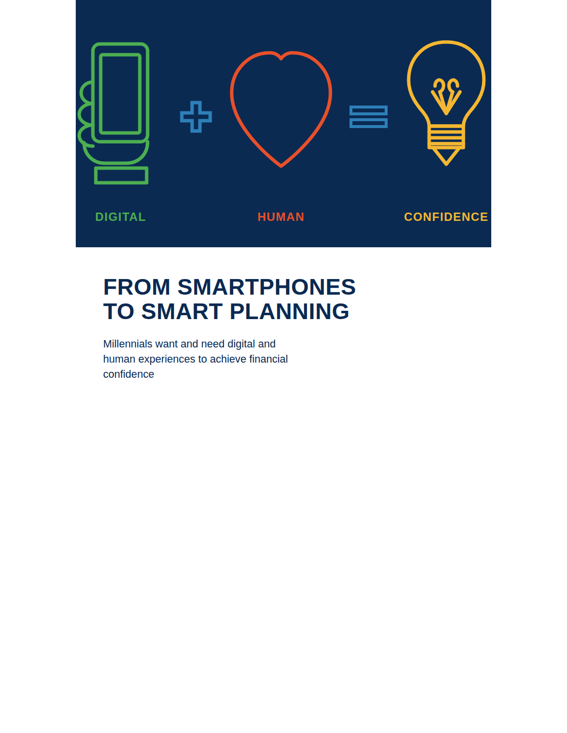Digital
Human
Confidence
From Smartphones
to Smart Planning
Millennials want and need digital and human experiences to achieve financial confidence